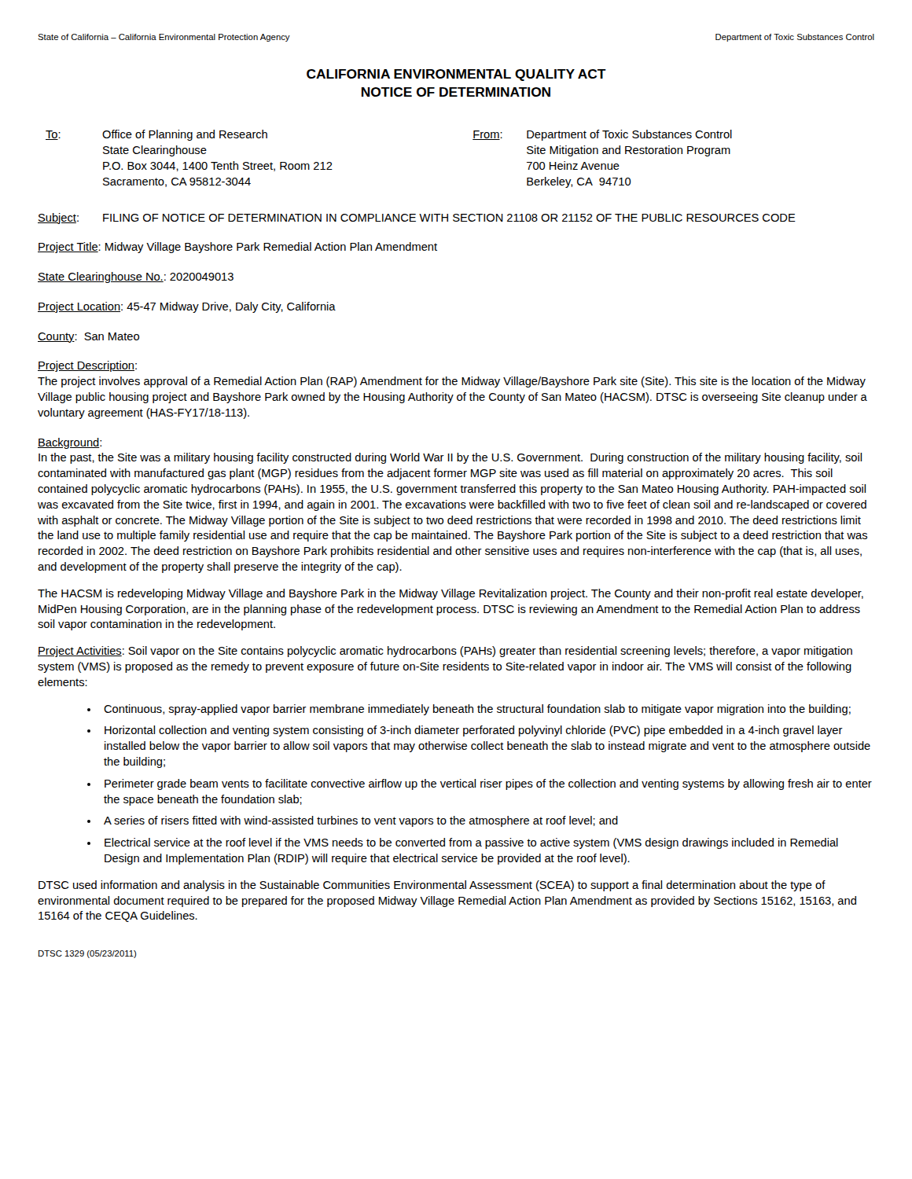State of California – California Environmental Protection Agency
Department of Toxic Substances Control
CALIFORNIA ENVIRONMENTAL QUALITY ACTNOTICE OF DETERMINATION
To:
Office of Planning and Research
State Clearinghouse
P.O. Box 3044, 1400 Tenth Street, Room 212
Sacramento, CA 95812-3044
From:
Department of Toxic Substances Control
Site Mitigation and Restoration Program
700 Heinz Avenue
Berkeley, CA 94710
Subject:
FILING OF NOTICE OF DETERMINATION IN COMPLIANCE WITH SECTION 21108 OR 21152 OF THE PUBLIC RESOURCES CODE
Project Title: Midway Village Bayshore Park Remedial Action Plan Amendment
State Clearinghouse No.: 2020049013
Project Location: 45-47 Midway Drive, Daly City, California
County: San Mateo
Project Description:
The project involves approval of a Remedial Action Plan (RAP) Amendment for the Midway Village/Bayshore Park site (Site). This site is the location of the Midway Village public housing project and Bayshore Park owned by the Housing Authority of the County of San Mateo (HACSM). DTSC is overseeing Site cleanup under a voluntary agreement (HAS-FY17/18-113).
Background:
In the past, the Site was a military housing facility constructed during World War II by the U.S. Government. During construction of the military housing facility, soil contaminated with manufactured gas plant (MGP) residues from the adjacent former MGP site was used as fill material on approximately 20 acres. This soil contained polycyclic aromatic hydrocarbons (PAHs). In 1955, the U.S. government transferred this property to the San Mateo Housing Authority. PAH-impacted soil was excavated from the Site twice, first in 1994, and again in 2001. The excavations were backfilled with two to five feet of clean soil and re-landscaped or covered with asphalt or concrete. The Midway Village portion of the Site is subject to two deed restrictions that were recorded in 1998 and 2010. The deed restrictions limit the land use to multiple family residential use and require that the cap be maintained. The Bayshore Park portion of the Site is subject to a deed restriction that was recorded in 2002. The deed restriction on Bayshore Park prohibits residential and other sensitive uses and requires non-interference with the cap (that is, all uses, and development of the property shall preserve the integrity of the cap).
The HACSM is redeveloping Midway Village and Bayshore Park in the Midway Village Revitalization project. The County and their non-profit real estate developer, MidPen Housing Corporation, are in the planning phase of the redevelopment process. DTSC is reviewing an Amendment to the Remedial Action Plan to address soil vapor contamination in the redevelopment.
Project Activities: Soil vapor on the Site contains polycyclic aromatic hydrocarbons (PAHs) greater than residential screening levels; therefore, a vapor mitigation system (VMS) is proposed as the remedy to prevent exposure of future on-Site residents to Site-related vapor in indoor air. The VMS will consist of the following elements:
Continuous, spray-applied vapor barrier membrane immediately beneath the structural foundation slab to mitigate vapor migration into the building;
Horizontal collection and venting system consisting of 3-inch diameter perforated polyvinyl chloride (PVC) pipe embedded in a 4-inch gravel layer installed below the vapor barrier to allow soil vapors that may otherwise collect beneath the slab to instead migrate and vent to the atmosphere outside the building;
Perimeter grade beam vents to facilitate convective airflow up the vertical riser pipes of the collection and venting systems by allowing fresh air to enter the space beneath the foundation slab;
A series of risers fitted with wind-assisted turbines to vent vapors to the atmosphere at roof level; and
Electrical service at the roof level if the VMS needs to be converted from a passive to active system (VMS design drawings included in Remedial Design and Implementation Plan (RDIP) will require that electrical service be provided at the roof level).
DTSC used information and analysis in the Sustainable Communities Environmental Assessment (SCEA) to support a final determination about the type of environmental document required to be prepared for the proposed Midway Village Remedial Action Plan Amendment as provided by Sections 15162, 15163, and 15164 of the CEQA Guidelines.
DTSC 1329 (05/23/2011)